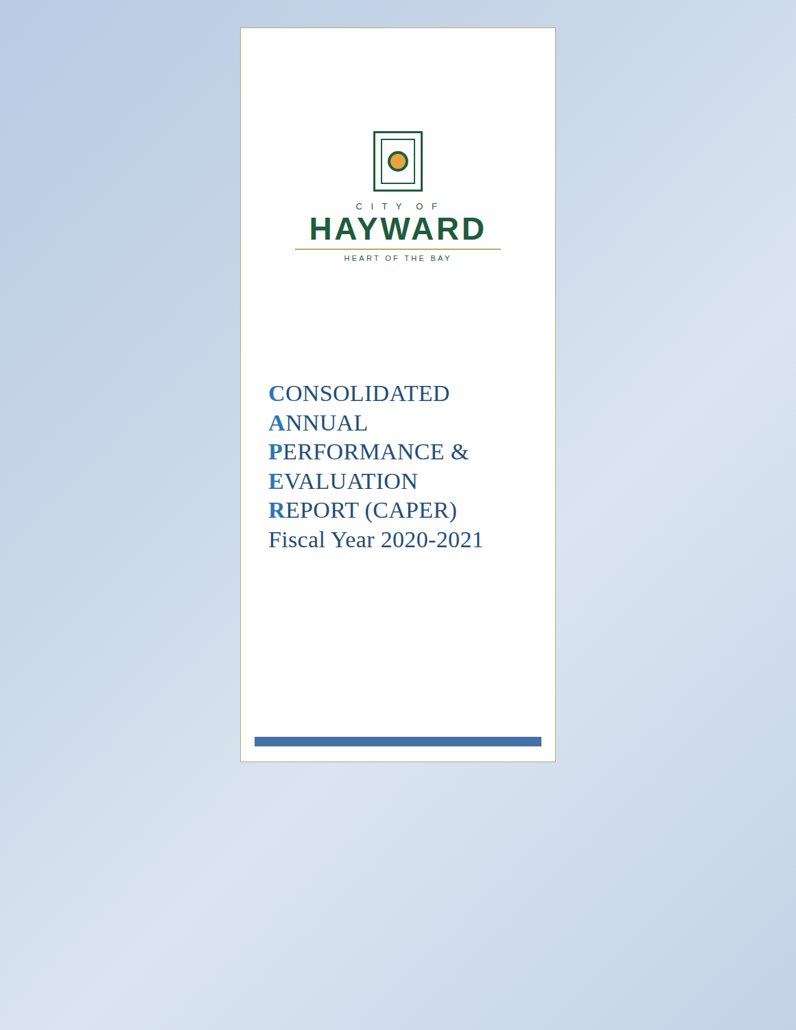C I T Y O F
HAYWARD
HEART OF THE BAY
CONSOLIDATED
ANNUAL
PERFORMANCE &
EVALUATION
REPORT (CAPER)
Fiscal Year 2020-2021